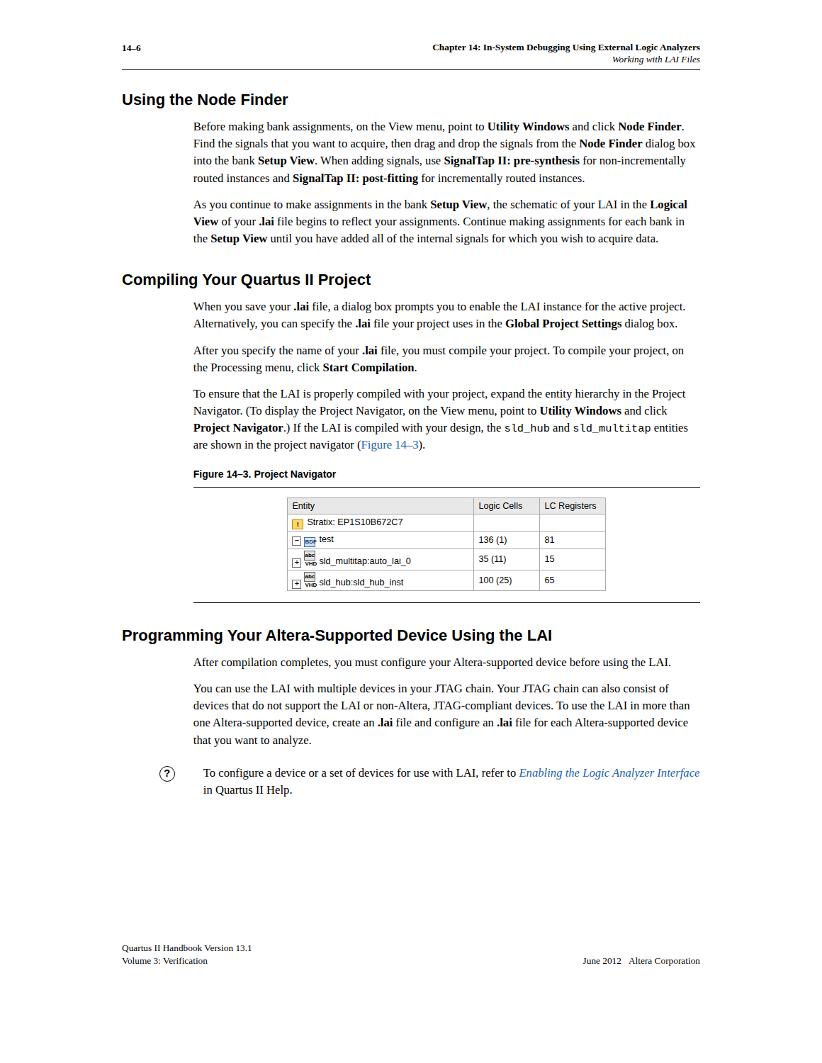14–6
Chapter 14: In-System Debugging Using External Logic Analyzers
Working with LAI Files
Using the Node Finder
Before making bank assignments, on the View menu, point to Utility Windows and click Node Finder. Find the signals that you want to acquire, then drag and drop the signals from the Node Finder dialog box into the bank Setup View. When adding signals, use SignalTap II: pre-synthesis for non-incrementally routed instances and SignalTap II: post-fitting for incrementally routed instances.
As you continue to make assignments in the bank Setup View, the schematic of your LAI in the Logical View of your .lai file begins to reflect your assignments. Continue making assignments for each bank in the Setup View until you have added all of the internal signals for which you wish to acquire data.
Compiling Your Quartus II Project
When you save your .lai file, a dialog box prompts you to enable the LAI instance for the active project. Alternatively, you can specify the .lai file your project uses in the Global Project Settings dialog box.
After you specify the name of your .lai file, you must compile your project. To compile your project, on the Processing menu, click Start Compilation.
To ensure that the LAI is properly compiled with your project, expand the entity hierarchy in the Project Navigator. (To display the Project Navigator, on the View menu, point to Utility Windows and click Project Navigator.) If the LAI is compiled with your design, the sld_hub and sld_multitap entities are shown in the project navigator (Figure 14–3).
Figure 14–3. Project Navigator
| Entity | Logic Cells | LC Registers |
| --- | --- | --- |
| ! Stratix: EP1S10B672C7 | | |
| − BDF test | 136 (1) | 81 |
| + abc VHD sld_multitap:auto_lai_0 | 35 (11) | 15 |
| + abc VHD sld_hub:sld_hub_inst | 100 (25) | 65 |
Programming Your Altera-Supported Device Using the LAI
After compilation completes, you must configure your Altera-supported device before using the LAI.
You can use the LAI with multiple devices in your JTAG chain. Your JTAG chain can also consist of devices that do not support the LAI or non-Altera, JTAG-compliant devices. To use the LAI in more than one Altera-supported device, create an .lai file and configure an .lai file for each Altera-supported device that you want to analyze.
?
To configure a device or a set of devices for use with LAI, refer to Enabling the Logic Analyzer Interface in Quartus II Help.
Quartus II Handbook Version 13.1
Volume 3: Verification
June 2012 Altera Corporation